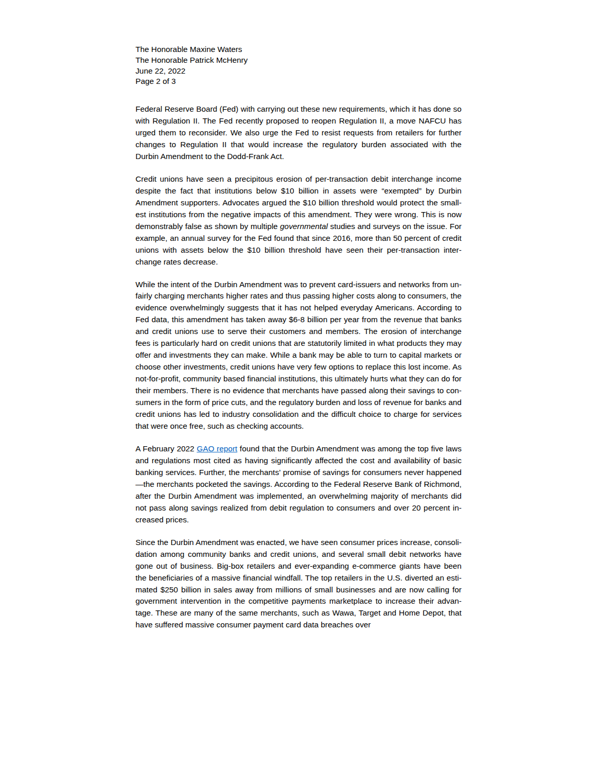The Honorable Maxine Waters
The Honorable Patrick McHenry
June 22, 2022
Page 2 of 3
Federal Reserve Board (Fed) with carrying out these new requirements, which it has done so with Regulation II. The Fed recently proposed to reopen Regulation II, a move NAFCU has urged them to reconsider. We also urge the Fed to resist requests from retailers for further changes to Regulation II that would increase the regulatory burden associated with the Durbin Amendment to the Dodd-Frank Act.
Credit unions have seen a precipitous erosion of per-transaction debit interchange income despite the fact that institutions below $10 billion in assets were “exempted” by Durbin Amendment supporters. Advocates argued the $10 billion threshold would protect the smallest institutions from the negative impacts of this amendment. They were wrong. This is now demonstrably false as shown by multiple governmental studies and surveys on the issue. For example, an annual survey for the Fed found that since 2016, more than 50 percent of credit unions with assets below the $10 billion threshold have seen their per-transaction interchange rates decrease.
While the intent of the Durbin Amendment was to prevent card-issuers and networks from unfairly charging merchants higher rates and thus passing higher costs along to consumers, the evidence overwhelmingly suggests that it has not helped everyday Americans. According to Fed data, this amendment has taken away $6-8 billion per year from the revenue that banks and credit unions use to serve their customers and members. The erosion of interchange fees is particularly hard on credit unions that are statutorily limited in what products they may offer and investments they can make. While a bank may be able to turn to capital markets or choose other investments, credit unions have very few options to replace this lost income. As not-for-profit, community based financial institutions, this ultimately hurts what they can do for their members. There is no evidence that merchants have passed along their savings to consumers in the form of price cuts, and the regulatory burden and loss of revenue for banks and credit unions has led to industry consolidation and the difficult choice to charge for services that were once free, such as checking accounts.
A February 2022 GAO report found that the Durbin Amendment was among the top five laws and regulations most cited as having significantly affected the cost and availability of basic banking services. Further, the merchants’ promise of savings for consumers never happened—the merchants pocketed the savings. According to the Federal Reserve Bank of Richmond, after the Durbin Amendment was implemented, an overwhelming majority of merchants did not pass along savings realized from debit regulation to consumers and over 20 percent increased prices.
Since the Durbin Amendment was enacted, we have seen consumer prices increase, consolidation among community banks and credit unions, and several small debit networks have gone out of business. Big-box retailers and ever-expanding e-commerce giants have been the beneficiaries of a massive financial windfall. The top retailers in the U.S. diverted an estimated $250 billion in sales away from millions of small businesses and are now calling for government intervention in the competitive payments marketplace to increase their advantage. These are many of the same merchants, such as Wawa, Target and Home Depot, that have suffered massive consumer payment card data breaches over